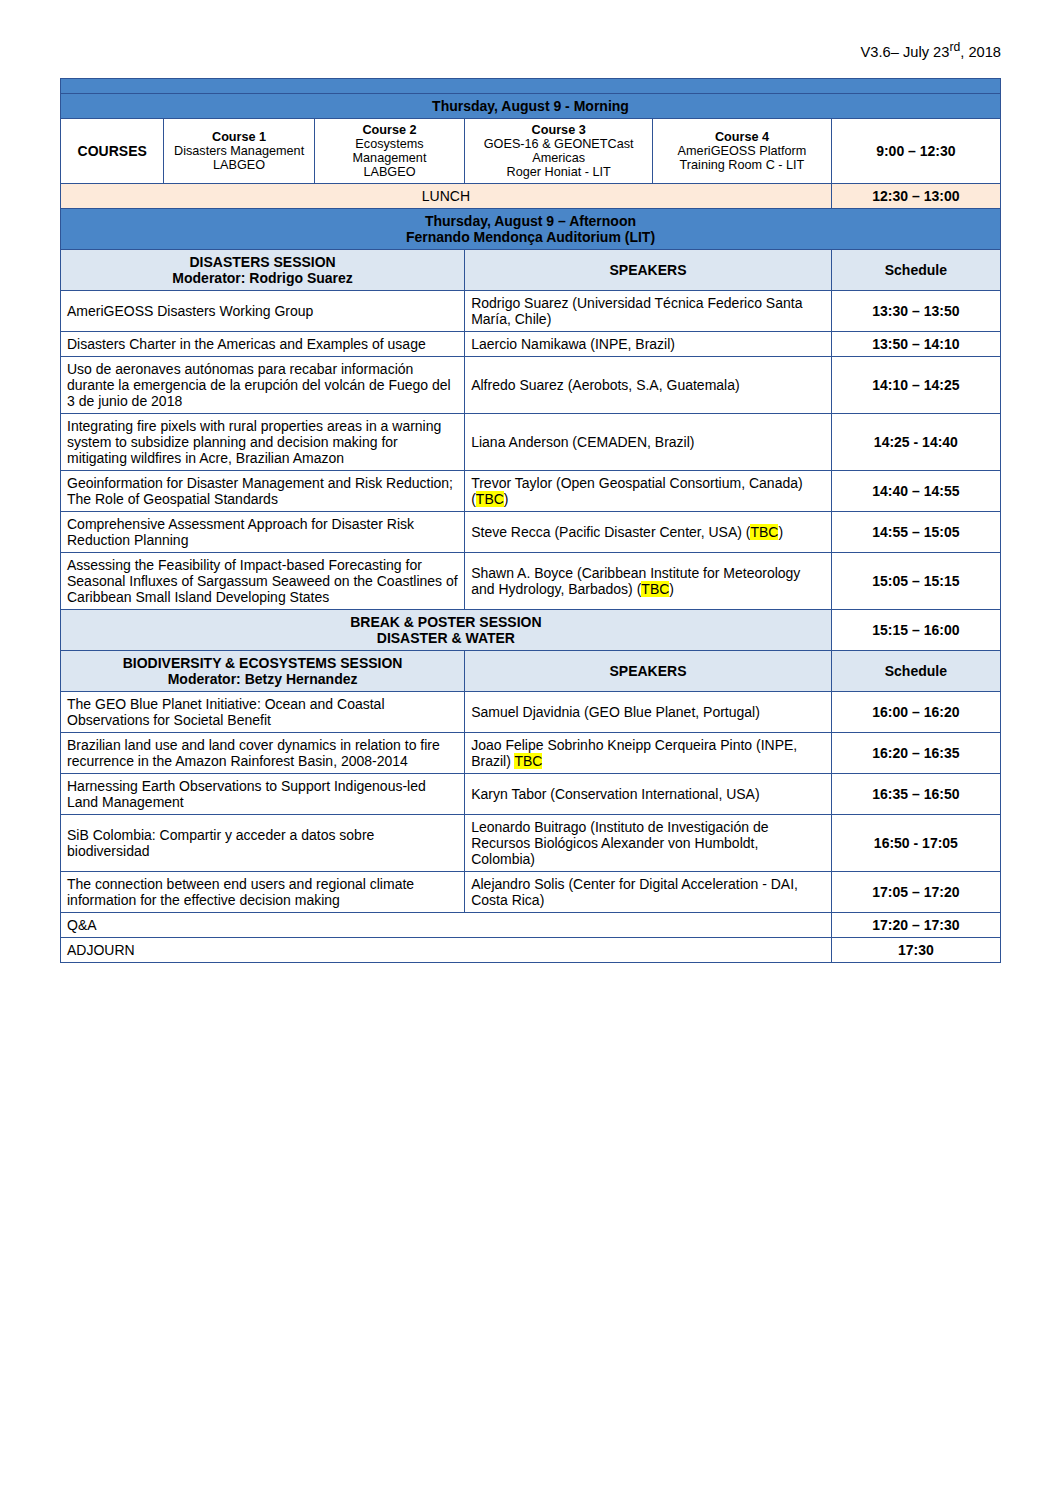V3.6– July 23rd, 2018
| Thursday, August 9 - Morning |
| COURSES | Course 1 Disasters Management LABGEO | Course 2 Ecosystems Management LABGEO | Course 3 GOES-16 & GEONETCast Americas Roger Honiat - LIT | Course 4 AmeriGEOSS Platform Training Room C - LIT | 9:00 – 12:30 |
| LUNCH | 12:30 – 13:00 |
| Thursday, August 9 – Afternoon Fernando Mendonça Auditorium (LIT) |
| DISASTERS SESSION Moderator: Rodrigo Suarez | SPEAKERS | Schedule |
| AmeriGEOSS Disasters Working Group | Rodrigo Suarez (Universidad Técnica Federico Santa María, Chile) | 13:30 – 13:50 |
| Disasters Charter in the Americas and Examples of usage | Laercio Namikawa (INPE, Brazil) | 13:50 – 14:10 |
| Uso de aeronaves autónomas para recabar información durante la emergencia de la erupción del volcán de Fuego del 3 de junio de 2018 | Alfredo Suarez (Aerobots, S.A, Guatemala) | 14:10 – 14:25 |
| Integrating fire pixels with rural properties areas in a warning system to subsidize planning and decision making for mitigating wildfires in Acre, Brazilian Amazon | Liana Anderson (CEMADEN, Brazil) | 14:25 - 14:40 |
| Geoinformation for Disaster Management and Risk Reduction; The Role of Geospatial Standards | Trevor Taylor (Open Geospatial Consortium, Canada) ( TBC ) | 14:40 – 14:55 |
| Comprehensive Assessment Approach for Disaster Risk Reduction Planning | Steve Recca (Pacific Disaster Center, USA) ( TBC ) | 14:55 – 15:05 |
| Assessing the Feasibility of Impact-based Forecasting for Seasonal Influxes of Sargassum Seaweed on the Coastlines of Caribbean Small Island Developing States | Shawn A. Boyce (Caribbean Institute for Meteorology and Hydrology, Barbados) ( TBC ) | 15:05 – 15:15 |
| BREAK & POSTER SESSION DISASTER & WATER | 15:15 – 16:00 |
| BIODIVERSITY & ECOSYSTEMS SESSION Moderator: Betzy Hernandez | SPEAKERS | Schedule |
| The GEO Blue Planet Initiative: Ocean and Coastal Observations for Societal Benefit | Samuel Djavidnia (GEO Blue Planet, Portugal) | 16:00 – 16:20 |
| Brazilian land use and land cover dynamics in relation to fire recurrence in the Amazon Rainforest Basin, 2008-2014 | Joao Felipe Sobrinho Kneipp Cerqueira Pinto (INPE, Brazil) TBC | 16:20 – 16:35 |
| Harnessing Earth Observations to Support Indigenous-led Land Management | Karyn Tabor (Conservation International, USA) | 16:35 – 16:50 |
| SiB Colombia: Compartir y acceder a datos sobre biodiversidad | Leonardo Buitrago (Instituto de Investigación de Recursos Biológicos Alexander von Humboldt, Colombia) | 16:50 - 17:05 |
| The connection between end users and regional climate information for the effective decision making | Alejandro Solis (Center for Digital Acceleration - DAI, Costa Rica) | 17:05 – 17:20 |
| Q&A | 17:20 – 17:30 |
| ADJOURN | 17:30 |